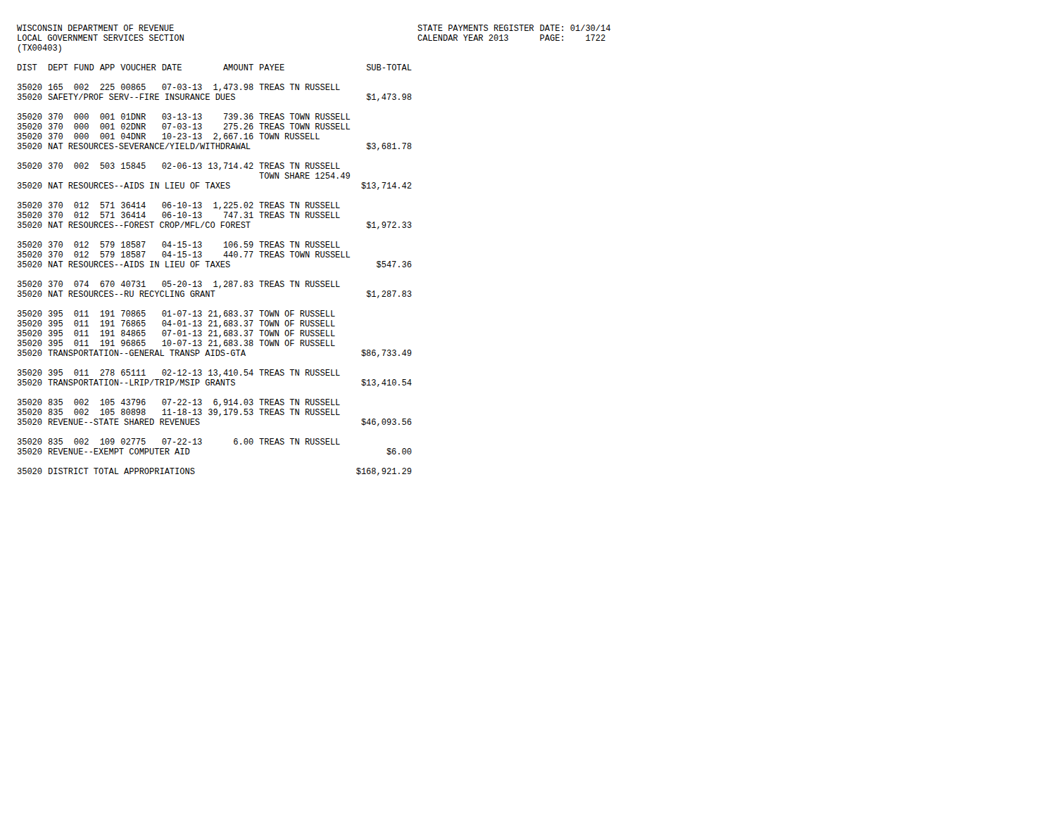| WISCONSIN DEPARTMENT OF REVENUE | STATE PAYMENTS REGISTER | DATE: 01/30/14 |
| LOCAL GOVERNMENT SERVICES SECTION | CALENDAR YEAR 2013 | PAGE: 1722 |
| (TX00403) |
| DIST | DEPT | FUND | APP | VOUCHER | DATE | AMOUNT | PAYEE | SUB-TOTAL |
| 35020 | 165 | 002 | 225 | 00865 | 07-03-13 | 1,473.98 | TREAS TN RUSSELL | |
| 35020 | SAFETY/PROF SERV--FIRE INSURANCE DUES | | $1,473.98 |
| 35020 | 370 | 000 | 001 | 01DNR | 03-13-13 | 739.36 | TREAS TOWN RUSSELL | |
| 35020 | 370 | 000 | 001 | 02DNR | 07-03-13 | 275.26 | TREAS TOWN RUSSELL | |
| 35020 | 370 | 000 | 001 | 04DNR | 10-23-13 | 2,667.16 | TOWN RUSSELL | |
| 35020 | NAT RESOURCES-SEVERANCE/YIELD/WITHDRAWAL | | $3,681.78 |
| 35020 | 370 | 002 | 503 | 15845 | 02-06-13 | 13,714.42 | TREAS TN RUSSELL | |
| | TOWN SHARE 1254.49 | |
| 35020 | NAT RESOURCES--AIDS IN LIEU OF TAXES | | $13,714.42 |
| 35020 | 370 | 012 | 571 | 36414 | 06-10-13 | 1,225.02 | TREAS TN RUSSELL | |
| 35020 | 370 | 012 | 571 | 36414 | 06-10-13 | 747.31 | TREAS TN RUSSELL | |
| 35020 | NAT RESOURCES--FOREST CROP/MFL/CO FOREST | | $1,972.33 |
| 35020 | 370 | 012 | 579 | 18587 | 04-15-13 | 106.59 | TREAS TN RUSSELL | |
| 35020 | 370 | 012 | 579 | 18587 | 04-15-13 | 440.77 | TREAS TOWN RUSSELL | |
| 35020 | NAT RESOURCES--AIDS IN LIEU OF TAXES | | $547.36 |
| 35020 | 370 | 074 | 670 | 40731 | 05-20-13 | 1,287.83 | TREAS TN RUSSELL | |
| 35020 | NAT RESOURCES--RU RECYCLING GRANT | | $1,287.83 |
| 35020 | 395 | 011 | 191 | 70865 | 01-07-13 | 21,683.37 | TOWN OF RUSSELL | |
| 35020 | 395 | 011 | 191 | 76865 | 04-01-13 | 21,683.37 | TOWN OF RUSSELL | |
| 35020 | 395 | 011 | 191 | 84865 | 07-01-13 | 21,683.37 | TOWN OF RUSSELL | |
| 35020 | 395 | 011 | 191 | 96865 | 10-07-13 | 21,683.38 | TOWN OF RUSSELL | |
| 35020 | TRANSPORTATION--GENERAL TRANSP AIDS-GTA | | $86,733.49 |
| 35020 | 395 | 011 | 278 | 65111 | 02-12-13 | 13,410.54 | TREAS TN RUSSELL | |
| 35020 | TRANSPORTATION--LRIP/TRIP/MSIP GRANTS | | $13,410.54 |
| 35020 | 835 | 002 | 105 | 43796 | 07-22-13 | 6,914.03 | TREAS TN RUSSELL | |
| 35020 | 835 | 002 | 105 | 80898 | 11-18-13 | 39,179.53 | TREAS TN RUSSELL | |
| 35020 | REVENUE--STATE SHARED REVENUES | | $46,093.56 |
| 35020 | 835 | 002 | 109 | 02775 | 07-22-13 | 6.00 | TREAS TN RUSSELL | |
| 35020 | REVENUE--EXEMPT COMPUTER AID | | $6.00 |
| 35020 | DISTRICT TOTAL APPROPRIATIONS | | $168,921.29 |